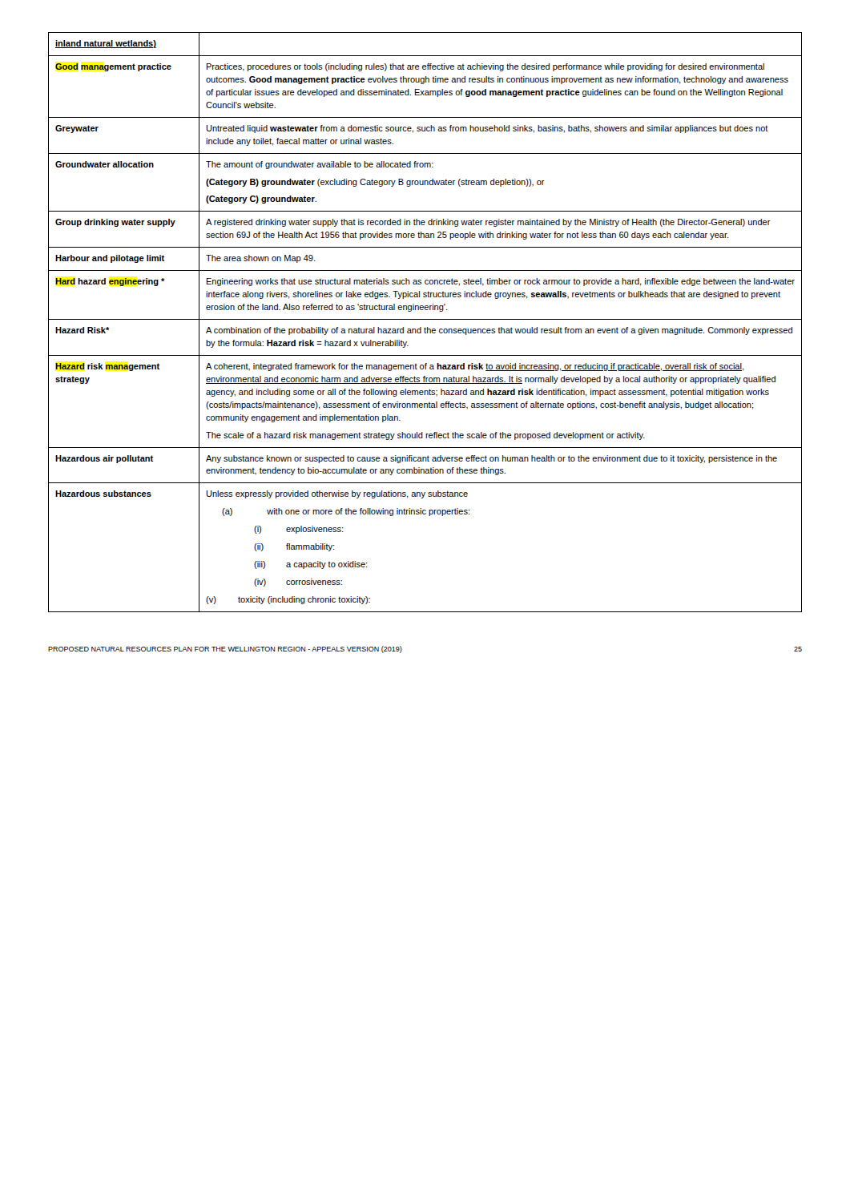| inland natural wetlands) | |
| Good mana gement practice | Practices, procedures or tools (including rules) that are effective at achieving the desired performance while providing for desired environmental outcomes. Good management practice evolves through time and results in continuous improvement as new information, technology and awareness of particular issues are developed and disseminated. Examples of good management practice guidelines can be found on the Wellington Regional Council's website. |
| Greywater | Untreated liquid wastewater from a domestic source, such as from household sinks, basins, baths, showers and similar appliances but does not include any toilet, faecal matter or urinal wastes. |
| Groundwater allocation | The amount of groundwater available to be allocated from: (Category B) groundwater (excluding Category B groundwater (stream depletion)), or (Category C) groundwater . |
| Group drinking water supply | A registered drinking water supply that is recorded in the drinking water register maintained by the Ministry of Health (the Director-General) under section 69J of the Health Act 1956 that provides more than 25 people with drinking water for not less than 60 days each calendar year. |
| Harbour and pilotage limit | The area shown on Map 49. |
| Hard hazard engine ering * | Engineering works that use structural materials such as concrete, steel, timber or rock armour to provide a hard, inflexible edge between the land-water interface along rivers, shorelines or lake edges. Typical structures include groynes, seawalls , revetments or bulkheads that are designed to prevent erosion of the land. Also referred to as 'structural engineering'. |
| Hazard Risk* | A combination of the probability of a natural hazard and the consequences that would result from an event of a given magnitude. Commonly expressed by the formula: Hazard risk = hazard x vulnerability. |
| Hazard risk mana gement strategy | A coherent, integrated framework for the management of a hazard risk to avoid increasing, or reducing if practicable, overall risk of social, environmental and economic harm and adverse effects from natural hazards. It is normally developed by a local authority or appropriately qualified agency, and including some or all of the following elements; hazard and hazard risk identification, impact assessment, potential mitigation works (costs/impacts/maintenance), assessment of environmental effects, assessment of alternate options, cost-benefit analysis, budget allocation; community engagement and implementation plan. The scale of a hazard risk management strategy should reflect the scale of the proposed development or activity. |
| Hazardous air pollutant | Any substance known or suspected to cause a significant adverse effect on human health or to the environment due to it toxicity, persistence in the environment, tendency to bio-accumulate or any combination of these things. |
| Hazardous substances | Unless expressly provided otherwise by regulations, any substance (a) with one or more of the following intrinsic properties: (i) explosiveness: (ii) flammability: (iii) a capacity to oxidise: (iv) corrosiveness: (v) toxicity (including chronic toxicity): |
PROPOSED NATURAL RESOURCES PLAN FOR THE WELLINGTON REGION - APPEALS VERSION (2019) 25